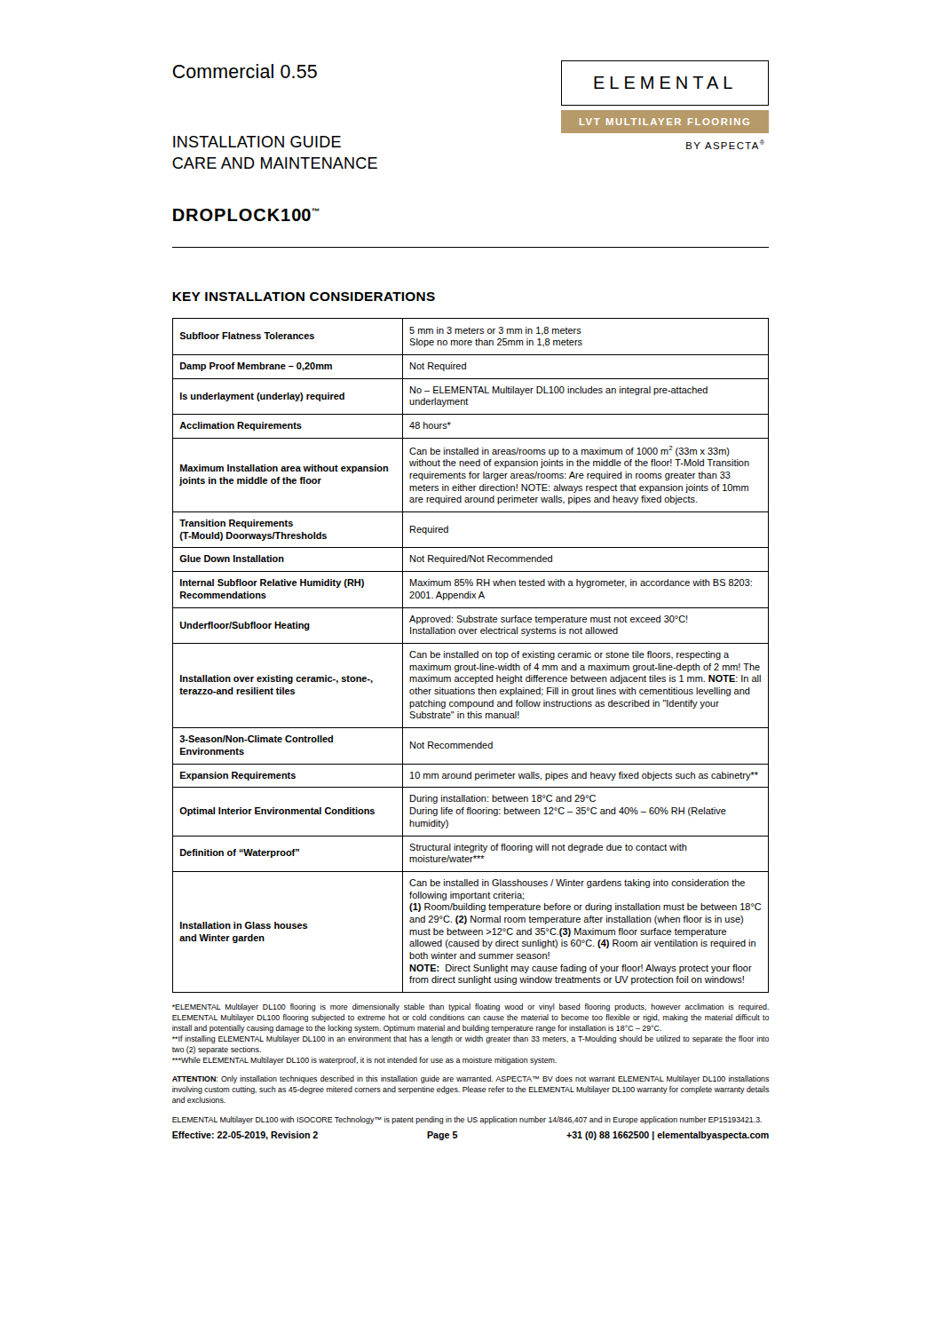Commercial 0.55
INSTALLATION GUIDE
CARE AND MAINTENANCE
DROPLOCK100™
ELEMENTAL
LVT MULTILAYER FLOORING
BY ASPECTA®
KEY INSTALLATION CONSIDERATIONS
| Subfloor Flatness Tolerances | 5 mm in 3 meters or 3 mm in 1,8 meters Slope no more than 25mm in 1,8 meters |
| Damp Proof Membrane – 0,20mm | Not Required |
| Is underlayment (underlay) required | No – ELEMENTAL Multilayer DL100 includes an integral pre-attached underlayment |
| Acclimation Requirements | 48 hours* |
| Maximum Installation area without expansion joints in the middle of the floor | Can be installed in areas/rooms up to a maximum of 1000 m 2 (33m x 33m) without the need of expansion joints in the middle of the floor! T-Mold Transition requirements for larger areas/rooms: Are required in rooms greater than 33 meters in either direction! NOTE: always respect that expansion joints of 10mm are required around perimeter walls, pipes and heavy fixed objects. |
| Transition Requirements (T-Mould) Doorways/Thresholds | Required |
| Glue Down Installation | Not Required/Not Recommended |
| Internal Subfloor Relative Humidity (RH) Recommendations | Maximum 85% RH when tested with a hygrometer, in accordance with BS 8203: 2001. Appendix A |
| Underfloor/Subfloor Heating | Approved: Substrate surface temperature must not exceed 30°C! Installation over electrical systems is not allowed |
| Installation over existing ceramic-, stone-, terazzo-and resilient tiles | Can be installed on top of existing ceramic or stone tile floors, respecting a maximum grout-line-width of 4 mm and a maximum grout-line-depth of 2 mm! The maximum accepted height difference between adjacent tiles is 1 mm. NOTE : In all other situations then explained; Fill in grout lines with cementitious levelling and patching compound and follow instructions as described in "Identify your Substrate" in this manual! |
| 3-Season/Non-Climate Controlled Environments | Not Recommended |
| Expansion Requirements | 10 mm around perimeter walls, pipes and heavy fixed objects such as cabinetry** |
| Optimal Interior Environmental Conditions | During installation: between 18°C and 29°C During life of flooring: between 12°C – 35°C and 40% – 60% RH (Relative humidity) |
| Definition of “Waterproof” | Structural integrity of flooring will not degrade due to contact with moisture/water*** |
| Installation in Glass houses and Winter garden | Can be installed in Glasshouses / Winter gardens taking into consideration the following important criteria; (1) Room/building temperature before or during installation must be between 18°C and 29°C. (2) Normal room temperature after installation (when floor is in use) must be between >12°C and 35°C. (3) Maximum floor surface temperature allowed (caused by direct sunlight) is 60°C. (4) Room air ventilation is required in both winter and summer season! NOTE: Direct Sunlight may cause fading of your floor! Always protect your floor from direct sunlight using window treatments or UV protection foil on windows! |
*ELEMENTAL Multilayer DL100 flooring is more dimensionally stable than typical floating wood or vinyl based flooring products, however acclimation is required. ELEMENTAL Multilayer DL100 flooring subjected to extreme hot or cold conditions can cause the material to become too flexible or rigid, making the material difficult to install and potentially causing damage to the locking system. Optimum material and building temperature range for installation is 18°C – 29°C.
**If installing ELEMENTAL Multilayer DL100 in an environment that has a length or width greater than 33 meters, a T-Moulding should be utilized to separate the floor into two (2) separate sections.
***While ELEMENTAL Multilayer DL100 is waterproof, it is not intended for use as a moisture mitigation system.
ATTENTION: Only installation techniques described in this installation guide are warranted. ASPECTA™ BV does not warrant ELEMENTAL Multilayer DL100 installations involving custom cutting, such as 45-degree mitered corners and serpentine edges. Please refer to the ELEMENTAL Multilayer DL100 warranty for complete warranty details and exclusions.
ELEMENTAL Multilayer DL100 with ISOCORE Technology™ is patent pending in the US application number 14/846,407 and in Europe application number EP15193421.3.
Effective: 22-05-2019, Revision 2
Page 5
+31 (0) 88 1662500 | elementalbyaspecta.com